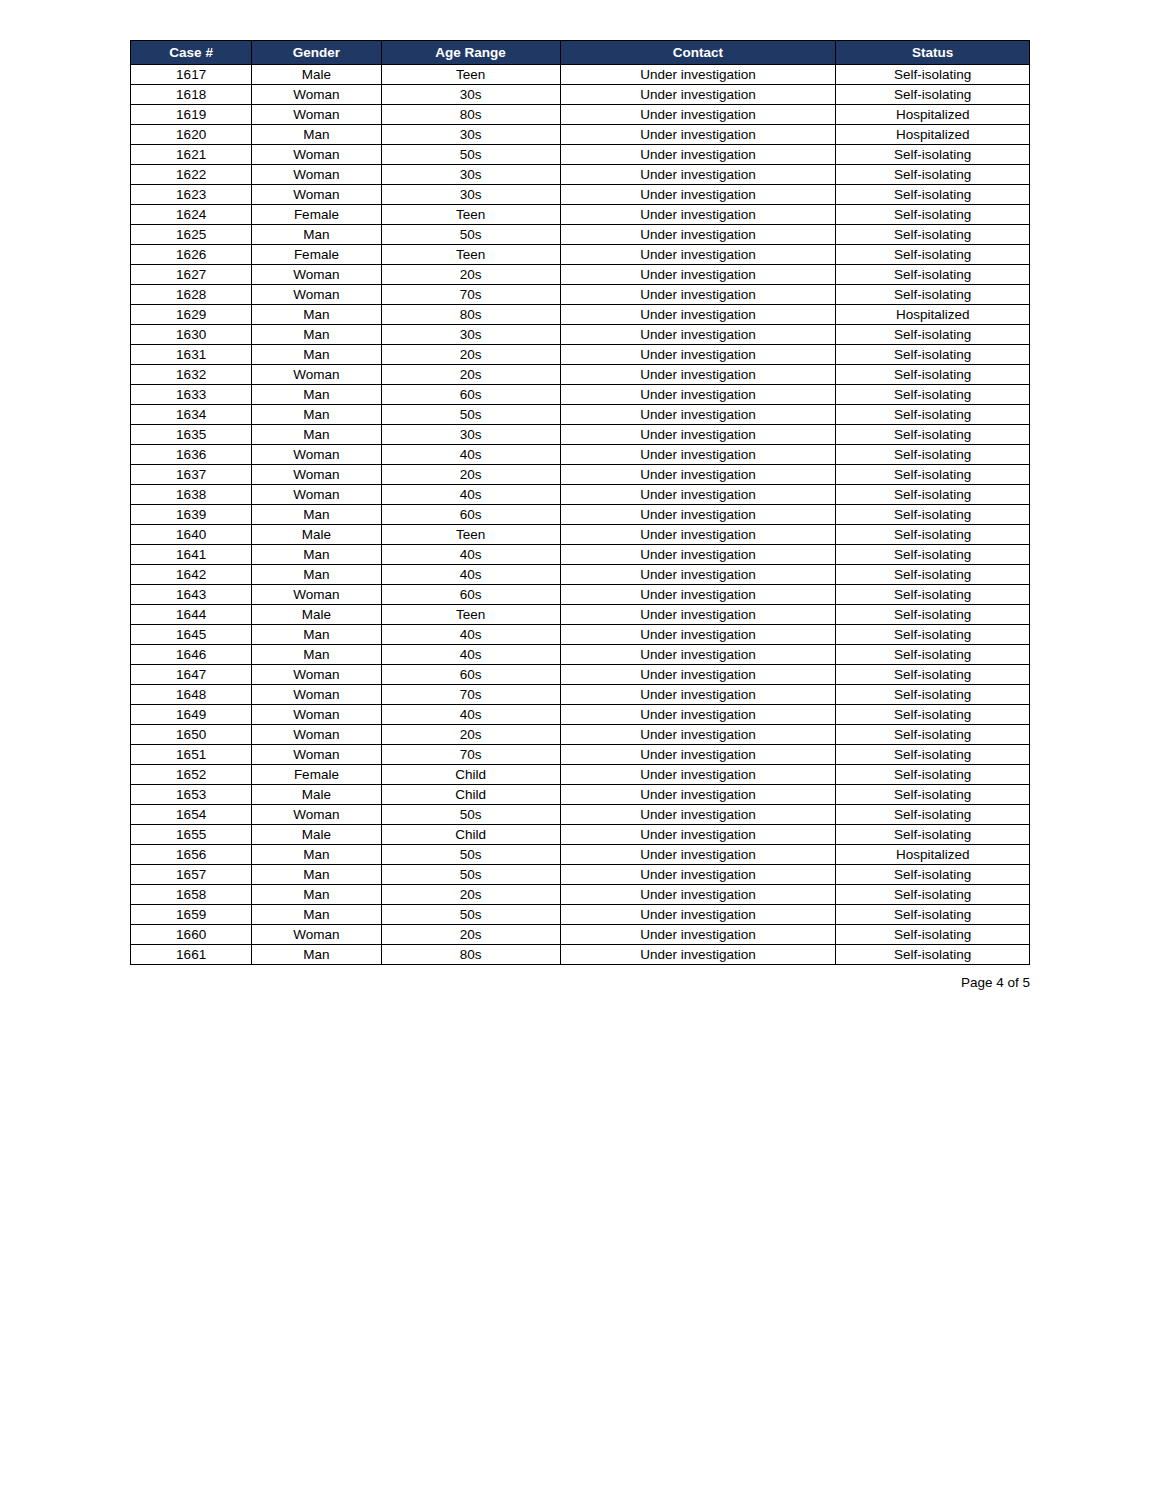| Case # | Gender | Age Range | Contact | Status |
| --- | --- | --- | --- | --- |
| 1617 | Male | Teen | Under investigation | Self-isolating |
| 1618 | Woman | 30s | Under investigation | Self-isolating |
| 1619 | Woman | 80s | Under investigation | Hospitalized |
| 1620 | Man | 30s | Under investigation | Hospitalized |
| 1621 | Woman | 50s | Under investigation | Self-isolating |
| 1622 | Woman | 30s | Under investigation | Self-isolating |
| 1623 | Woman | 30s | Under investigation | Self-isolating |
| 1624 | Female | Teen | Under investigation | Self-isolating |
| 1625 | Man | 50s | Under investigation | Self-isolating |
| 1626 | Female | Teen | Under investigation | Self-isolating |
| 1627 | Woman | 20s | Under investigation | Self-isolating |
| 1628 | Woman | 70s | Under investigation | Self-isolating |
| 1629 | Man | 80s | Under investigation | Hospitalized |
| 1630 | Man | 30s | Under investigation | Self-isolating |
| 1631 | Man | 20s | Under investigation | Self-isolating |
| 1632 | Woman | 20s | Under investigation | Self-isolating |
| 1633 | Man | 60s | Under investigation | Self-isolating |
| 1634 | Man | 50s | Under investigation | Self-isolating |
| 1635 | Man | 30s | Under investigation | Self-isolating |
| 1636 | Woman | 40s | Under investigation | Self-isolating |
| 1637 | Woman | 20s | Under investigation | Self-isolating |
| 1638 | Woman | 40s | Under investigation | Self-isolating |
| 1639 | Man | 60s | Under investigation | Self-isolating |
| 1640 | Male | Teen | Under investigation | Self-isolating |
| 1641 | Man | 40s | Under investigation | Self-isolating |
| 1642 | Man | 40s | Under investigation | Self-isolating |
| 1643 | Woman | 60s | Under investigation | Self-isolating |
| 1644 | Male | Teen | Under investigation | Self-isolating |
| 1645 | Man | 40s | Under investigation | Self-isolating |
| 1646 | Man | 40s | Under investigation | Self-isolating |
| 1647 | Woman | 60s | Under investigation | Self-isolating |
| 1648 | Woman | 70s | Under investigation | Self-isolating |
| 1649 | Woman | 40s | Under investigation | Self-isolating |
| 1650 | Woman | 20s | Under investigation | Self-isolating |
| 1651 | Woman | 70s | Under investigation | Self-isolating |
| 1652 | Female | Child | Under investigation | Self-isolating |
| 1653 | Male | Child | Under investigation | Self-isolating |
| 1654 | Woman | 50s | Under investigation | Self-isolating |
| 1655 | Male | Child | Under investigation | Self-isolating |
| 1656 | Man | 50s | Under investigation | Hospitalized |
| 1657 | Man | 50s | Under investigation | Self-isolating |
| 1658 | Man | 20s | Under investigation | Self-isolating |
| 1659 | Man | 50s | Under investigation | Self-isolating |
| 1660 | Woman | 20s | Under investigation | Self-isolating |
| 1661 | Man | 80s | Under investigation | Self-isolating |
Page 4 of 5